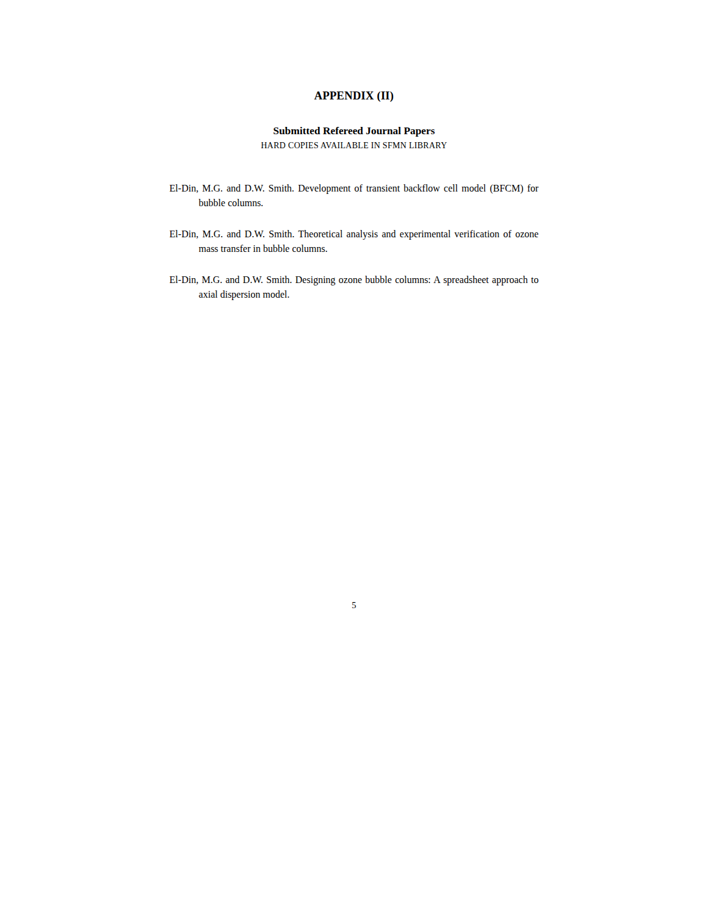APPENDIX (II)
Submitted Refereed Journal Papers
HARD COPIES AVAILABLE IN SFMN LIBRARY
El-Din, M.G. and D.W. Smith. Development of transient backflow cell model (BFCM) for bubble columns.
El-Din, M.G. and D.W. Smith. Theoretical analysis and experimental verification of ozone mass transfer in bubble columns.
El-Din, M.G. and D.W. Smith. Designing ozone bubble columns: A spreadsheet approach to axial dispersion model.
5